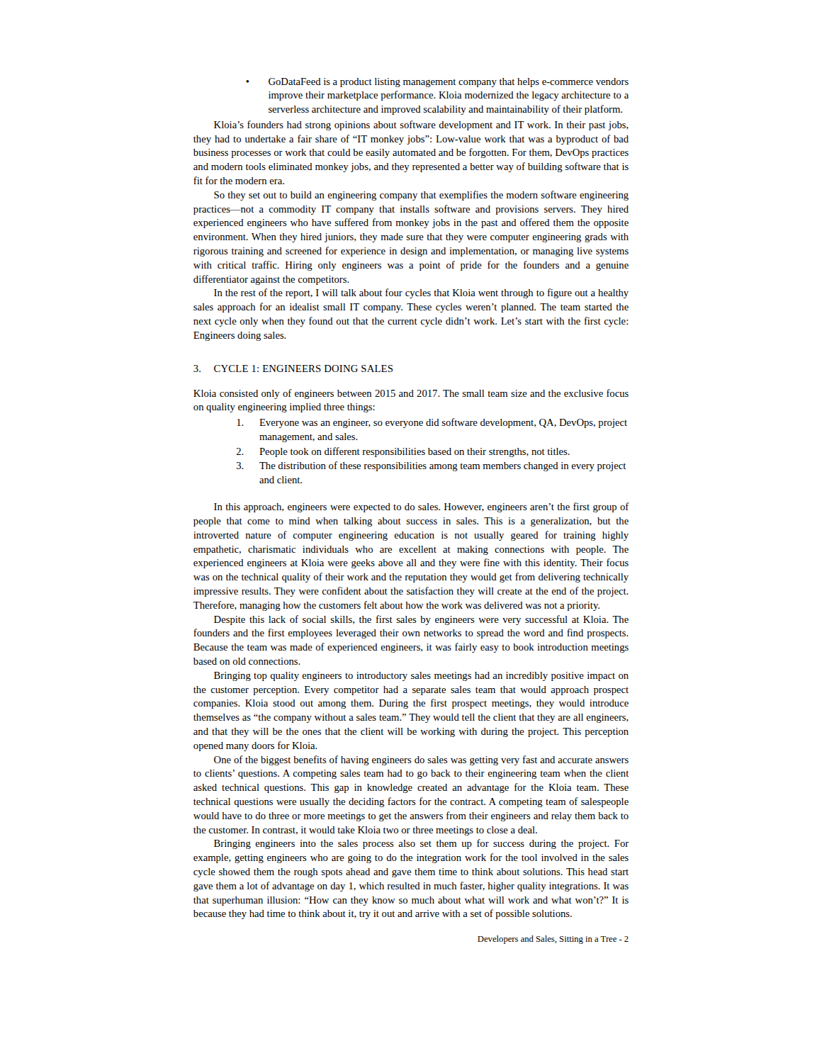GoDataFeed is a product listing management company that helps e-commerce vendors improve their marketplace performance. Kloia modernized the legacy architecture to a serverless architecture and improved scalability and maintainability of their platform.
Kloia’s founders had strong opinions about software development and IT work. In their past jobs, they had to undertake a fair share of “IT monkey jobs”: Low-value work that was a byproduct of bad business processes or work that could be easily automated and be forgotten. For them, DevOps practices and modern tools eliminated monkey jobs, and they represented a better way of building software that is fit for the modern era.
So they set out to build an engineering company that exemplifies the modern software engineering practices—not a commodity IT company that installs software and provisions servers. They hired experienced engineers who have suffered from monkey jobs in the past and offered them the opposite environment. When they hired juniors, they made sure that they were computer engineering grads with rigorous training and screened for experience in design and implementation, or managing live systems with critical traffic. Hiring only engineers was a point of pride for the founders and a genuine differentiator against the competitors.
In the rest of the report, I will talk about four cycles that Kloia went through to figure out a healthy sales approach for an idealist small IT company. These cycles weren’t planned. The team started the next cycle only when they found out that the current cycle didn’t work. Let’s start with the first cycle: Engineers doing sales.
3. Cycle 1: Engineers Doing Sales
Kloia consisted only of engineers between 2015 and 2017. The small team size and the exclusive focus on quality engineering implied three things:
Everyone was an engineer, so everyone did software development, QA, DevOps, project management, and sales.
People took on different responsibilities based on their strengths, not titles.
The distribution of these responsibilities among team members changed in every project and client.
In this approach, engineers were expected to do sales. However, engineers aren’t the first group of people that come to mind when talking about success in sales. This is a generalization, but the introverted nature of computer engineering education is not usually geared for training highly empathetic, charismatic individuals who are excellent at making connections with people. The experienced engineers at Kloia were geeks above all and they were fine with this identity. Their focus was on the technical quality of their work and the reputation they would get from delivering technically impressive results. They were confident about the satisfaction they will create at the end of the project. Therefore, managing how the customers felt about how the work was delivered was not a priority.
Despite this lack of social skills, the first sales by engineers were very successful at Kloia. The founders and the first employees leveraged their own networks to spread the word and find prospects. Because the team was made of experienced engineers, it was fairly easy to book introduction meetings based on old connections.
Bringing top quality engineers to introductory sales meetings had an incredibly positive impact on the customer perception. Every competitor had a separate sales team that would approach prospect companies. Kloia stood out among them. During the first prospect meetings, they would introduce themselves as “the company without a sales team.” They would tell the client that they are all engineers, and that they will be the ones that the client will be working with during the project. This perception opened many doors for Kloia.
One of the biggest benefits of having engineers do sales was getting very fast and accurate answers to clients’ questions. A competing sales team had to go back to their engineering team when the client asked technical questions. This gap in knowledge created an advantage for the Kloia team. These technical questions were usually the deciding factors for the contract. A competing team of salespeople would have to do three or more meetings to get the answers from their engineers and relay them back to the customer. In contrast, it would take Kloia two or three meetings to close a deal.
Bringing engineers into the sales process also set them up for success during the project. For example, getting engineers who are going to do the integration work for the tool involved in the sales cycle showed them the rough spots ahead and gave them time to think about solutions. This head start gave them a lot of advantage on day 1, which resulted in much faster, higher quality integrations. It was that superhuman illusion: “How can they know so much about what will work and what won’t?” It is because they had time to think about it, try it out and arrive with a set of possible solutions.
Developers and Sales, Sitting in a Tree - 2